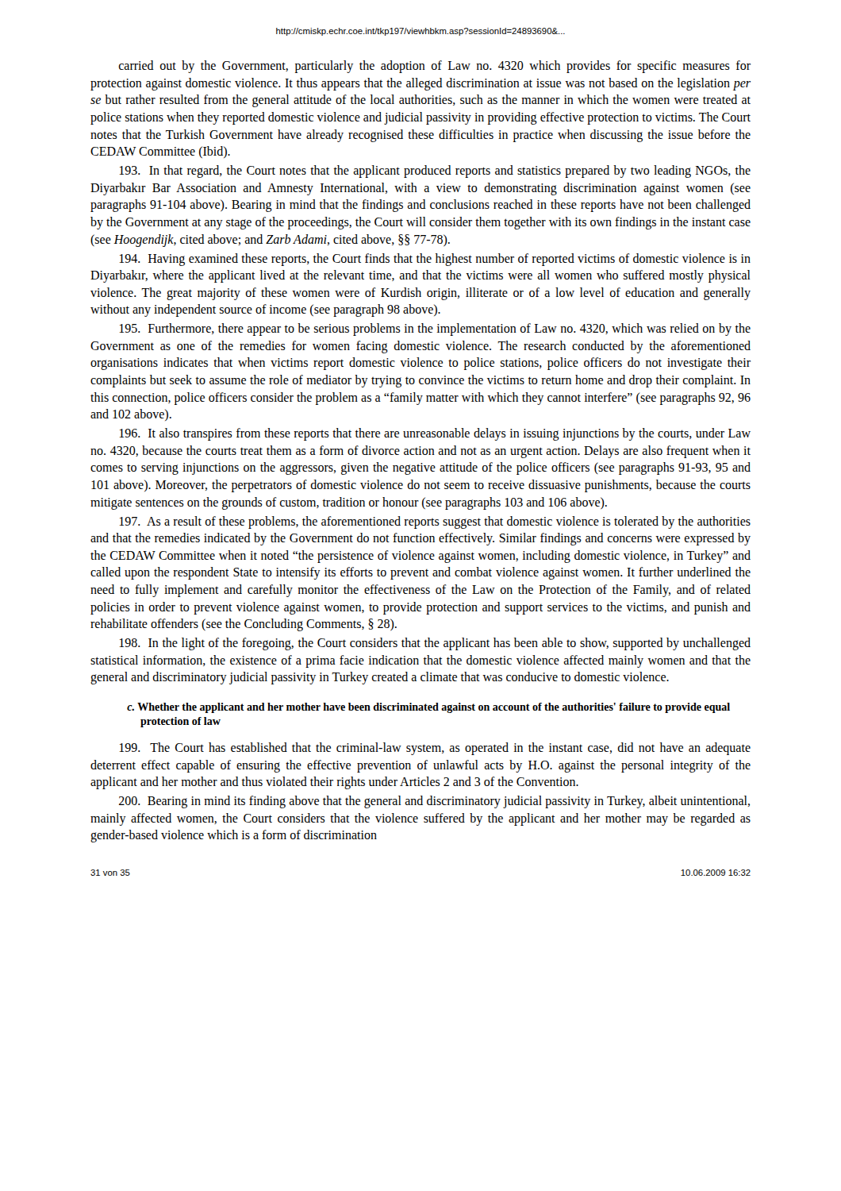http://cmiskp.echr.coe.int/tkp197/viewhbkm.asp?sessionId=24893690&...
carried out by the Government, particularly the adoption of Law no. 4320 which provides for specific measures for protection against domestic violence. It thus appears that the alleged discrimination at issue was not based on the legislation per se but rather resulted from the general attitude of the local authorities, such as the manner in which the women were treated at police stations when they reported domestic violence and judicial passivity in providing effective protection to victims. The Court notes that the Turkish Government have already recognised these difficulties in practice when discussing the issue before the CEDAW Committee (Ibid).
193. In that regard, the Court notes that the applicant produced reports and statistics prepared by two leading NGOs, the Diyarbakır Bar Association and Amnesty International, with a view to demonstrating discrimination against women (see paragraphs 91-104 above). Bearing in mind that the findings and conclusions reached in these reports have not been challenged by the Government at any stage of the proceedings, the Court will consider them together with its own findings in the instant case (see Hoogendijk, cited above; and Zarb Adami, cited above, §§ 77-78).
194. Having examined these reports, the Court finds that the highest number of reported victims of domestic violence is in Diyarbakır, where the applicant lived at the relevant time, and that the victims were all women who suffered mostly physical violence. The great majority of these women were of Kurdish origin, illiterate or of a low level of education and generally without any independent source of income (see paragraph 98 above).
195. Furthermore, there appear to be serious problems in the implementation of Law no. 4320, which was relied on by the Government as one of the remedies for women facing domestic violence. The research conducted by the aforementioned organisations indicates that when victims report domestic violence to police stations, police officers do not investigate their complaints but seek to assume the role of mediator by trying to convince the victims to return home and drop their complaint. In this connection, police officers consider the problem as a “family matter with which they cannot interfere” (see paragraphs 92, 96 and 102 above).
196. It also transpires from these reports that there are unreasonable delays in issuing injunctions by the courts, under Law no. 4320, because the courts treat them as a form of divorce action and not as an urgent action. Delays are also frequent when it comes to serving injunctions on the aggressors, given the negative attitude of the police officers (see paragraphs 91-93, 95 and 101 above). Moreover, the perpetrators of domestic violence do not seem to receive dissuasive punishments, because the courts mitigate sentences on the grounds of custom, tradition or honour (see paragraphs 103 and 106 above).
197. As a result of these problems, the aforementioned reports suggest that domestic violence is tolerated by the authorities and that the remedies indicated by the Government do not function effectively. Similar findings and concerns were expressed by the CEDAW Committee when it noted “the persistence of violence against women, including domestic violence, in Turkey” and called upon the respondent State to intensify its efforts to prevent and combat violence against women. It further underlined the need to fully implement and carefully monitor the effectiveness of the Law on the Protection of the Family, and of related policies in order to prevent violence against women, to provide protection and support services to the victims, and punish and rehabilitate offenders (see the Concluding Comments, § 28).
198. In the light of the foregoing, the Court considers that the applicant has been able to show, supported by unchallenged statistical information, the existence of a prima facie indication that the domestic violence affected mainly women and that the general and discriminatory judicial passivity in Turkey created a climate that was conducive to domestic violence.
c. Whether the applicant and her mother have been discriminated against on account of the authorities' failure to provide equal protection of law
199. The Court has established that the criminal-law system, as operated in the instant case, did not have an adequate deterrent effect capable of ensuring the effective prevention of unlawful acts by H.O. against the personal integrity of the applicant and her mother and thus violated their rights under Articles 2 and 3 of the Convention.
200. Bearing in mind its finding above that the general and discriminatory judicial passivity in Turkey, albeit unintentional, mainly affected women, the Court considers that the violence suffered by the applicant and her mother may be regarded as gender-based violence which is a form of discrimination
31 von 35 10.06.2009 16:32